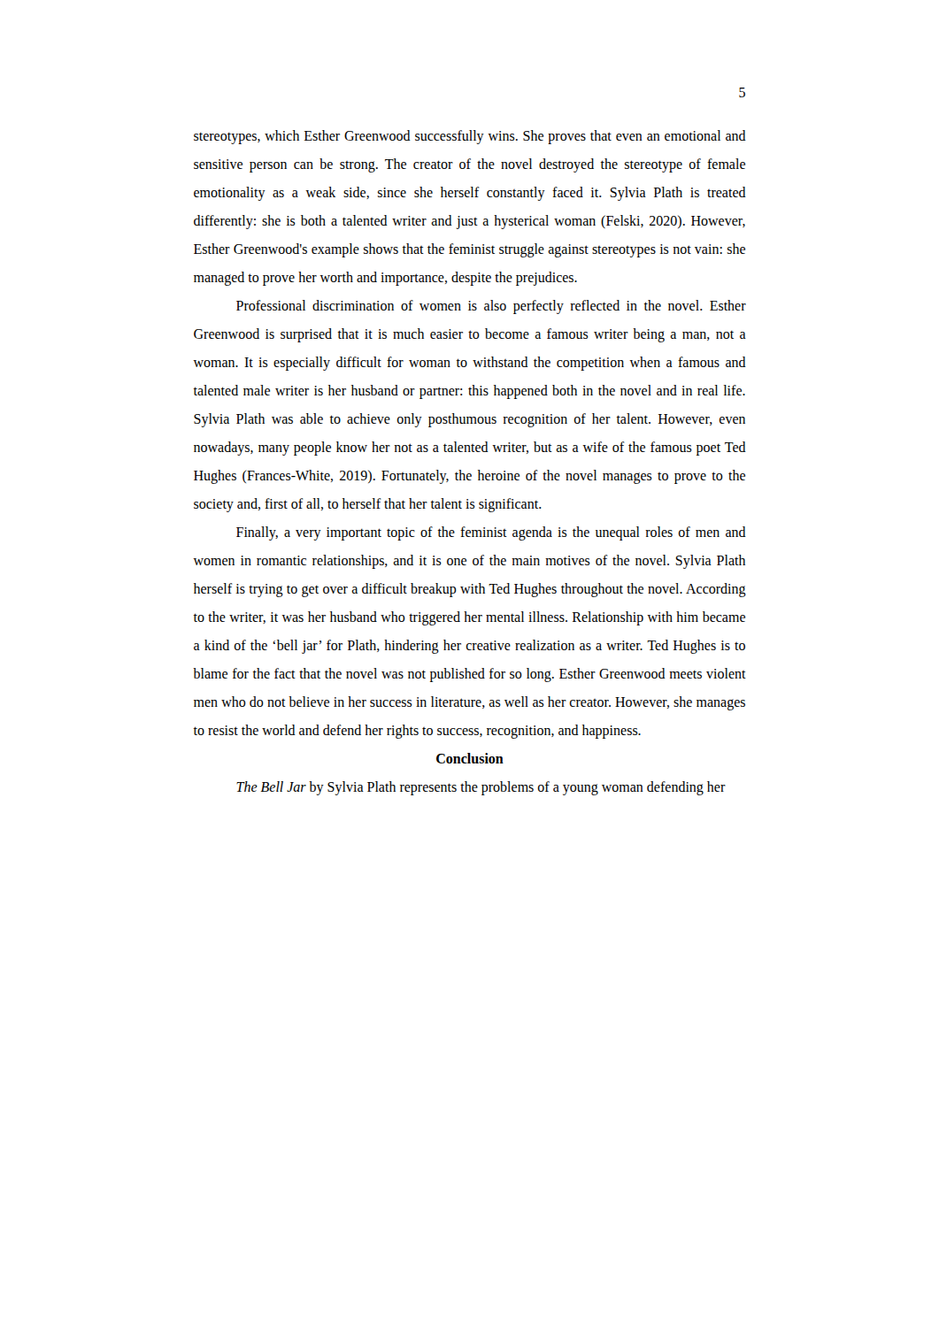5
stereotypes, which Esther Greenwood successfully wins. She proves that even an emotional and sensitive person can be strong. The creator of the novel destroyed the stereotype of female emotionality as a weak side, since she herself constantly faced it. Sylvia Plath is treated differently: she is both a talented writer and just a hysterical woman (Felski, 2020). However, Esther Greenwood's example shows that the feminist struggle against stereotypes is not vain: she managed to prove her worth and importance, despite the prejudices.
Professional discrimination of women is also perfectly reflected in the novel. Esther Greenwood is surprised that it is much easier to become a famous writer being a man, not a woman. It is especially difficult for woman to withstand the competition when a famous and talented male writer is her husband or partner: this happened both in the novel and in real life. Sylvia Plath was able to achieve only posthumous recognition of her talent. However, even nowadays, many people know her not as a talented writer, but as a wife of the famous poet Ted Hughes (Frances-White, 2019). Fortunately, the heroine of the novel manages to prove to the society and, first of all, to herself that her talent is significant.
Finally, a very important topic of the feminist agenda is the unequal roles of men and women in romantic relationships, and it is one of the main motives of the novel. Sylvia Plath herself is trying to get over a difficult breakup with Ted Hughes throughout the novel. According to the writer, it was her husband who triggered her mental illness. Relationship with him became a kind of the ‘bell jar’ for Plath, hindering her creative realization as a writer. Ted Hughes is to blame for the fact that the novel was not published for so long. Esther Greenwood meets violent men who do not believe in her success in literature, as well as her creator. However, she manages to resist the world and defend her rights to success, recognition, and happiness.
Conclusion
The Bell Jar by Sylvia Plath represents the problems of a young woman defending her